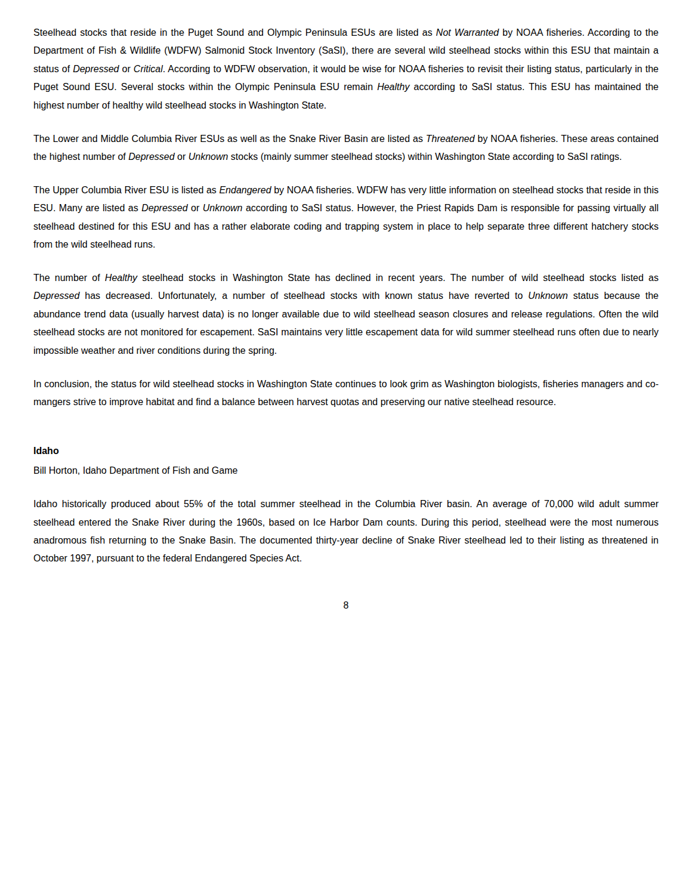Steelhead stocks that reside in the Puget Sound and Olympic Peninsula ESUs are listed as Not Warranted by NOAA fisheries. According to the Department of Fish & Wildlife (WDFW) Salmonid Stock Inventory (SaSI), there are several wild steelhead stocks within this ESU that maintain a status of Depressed or Critical. According to WDFW observation, it would be wise for NOAA fisheries to revisit their listing status, particularly in the Puget Sound ESU. Several stocks within the Olympic Peninsula ESU remain Healthy according to SaSI status. This ESU has maintained the highest number of healthy wild steelhead stocks in Washington State.
The Lower and Middle Columbia River ESUs as well as the Snake River Basin are listed as Threatened by NOAA fisheries. These areas contained the highest number of Depressed or Unknown stocks (mainly summer steelhead stocks) within Washington State according to SaSI ratings.
The Upper Columbia River ESU is listed as Endangered by NOAA fisheries. WDFW has very little information on steelhead stocks that reside in this ESU. Many are listed as Depressed or Unknown according to SaSI status. However, the Priest Rapids Dam is responsible for passing virtually all steelhead destined for this ESU and has a rather elaborate coding and trapping system in place to help separate three different hatchery stocks from the wild steelhead runs.
The number of Healthy steelhead stocks in Washington State has declined in recent years. The number of wild steelhead stocks listed as Depressed has decreased. Unfortunately, a number of steelhead stocks with known status have reverted to Unknown status because the abundance trend data (usually harvest data) is no longer available due to wild steelhead season closures and release regulations. Often the wild steelhead stocks are not monitored for escapement. SaSI maintains very little escapement data for wild summer steelhead runs often due to nearly impossible weather and river conditions during the spring.
In conclusion, the status for wild steelhead stocks in Washington State continues to look grim as Washington biologists, fisheries managers and co-mangers strive to improve habitat and find a balance between harvest quotas and preserving our native steelhead resource.
Idaho
Bill Horton, Idaho Department of Fish and Game
Idaho historically produced about 55% of the total summer steelhead in the Columbia River basin. An average of 70,000 wild adult summer steelhead entered the Snake River during the 1960s, based on Ice Harbor Dam counts. During this period, steelhead were the most numerous anadromous fish returning to the Snake Basin. The documented thirty-year decline of Snake River steelhead led to their listing as threatened in October 1997, pursuant to the federal Endangered Species Act.
8